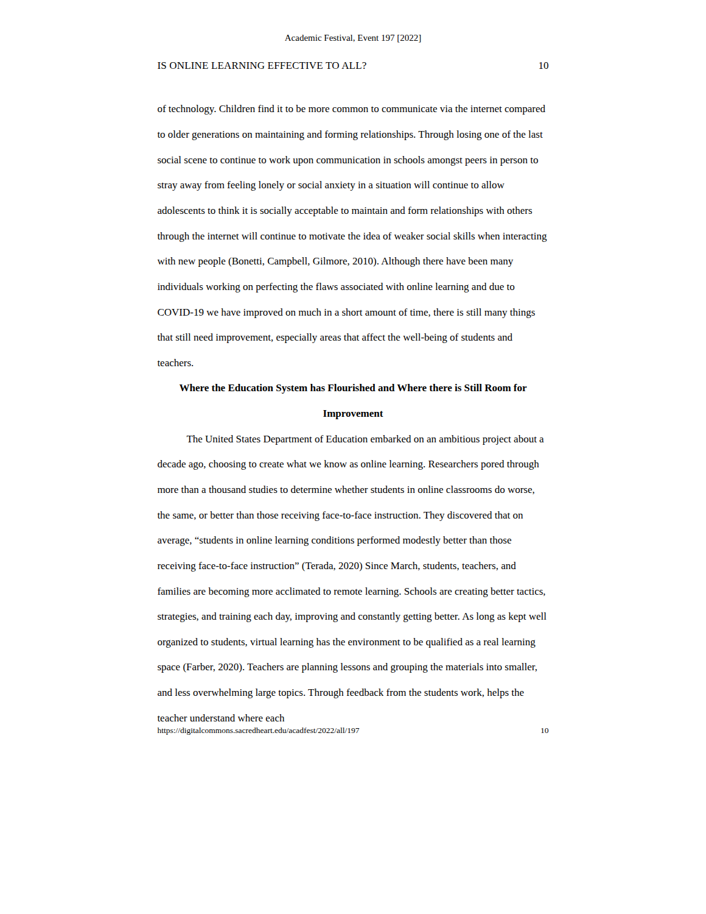Academic Festival, Event 197 [2022]
IS ONLINE LEARNING EFFECTIVE TO ALL? 10
of technology. Children find it to be more common to communicate via the internet compared to older generations on maintaining and forming relationships. Through losing one of the last social scene to continue to work upon communication in schools amongst peers in person to stray away from feeling lonely or social anxiety in a situation will continue to allow adolescents to think it is socially acceptable to maintain and form relationships with others through the internet will continue to motivate the idea of weaker social skills when interacting with new people (Bonetti, Campbell, Gilmore, 2010). Although there have been many individuals working on perfecting the flaws associated with online learning and due to COVID-19 we have improved on much in a short amount of time, there is still many things that still need improvement, especially areas that affect the well-being of students and teachers.
Where the Education System has Flourished and Where there is Still Room for Improvement
The United States Department of Education embarked on an ambitious project about a decade ago, choosing to create what we know as online learning. Researchers pored through more than a thousand studies to determine whether students in online classrooms do worse, the same, or better than those receiving face-to-face instruction. They discovered that on average, “students in online learning conditions performed modestly better than those receiving face-to-face instruction” (Terada, 2020) Since March, students, teachers, and families are becoming more acclimated to remote learning. Schools are creating better tactics, strategies, and training each day, improving and constantly getting better. As long as kept well organized to students, virtual learning has the environment to be qualified as a real learning space (Farber, 2020). Teachers are planning lessons and grouping the materials into smaller, and less overwhelming large topics. Through feedback from the students work, helps the teacher understand where each
https://digitalcommons.sacredheart.edu/acadfest/2022/all/197 10